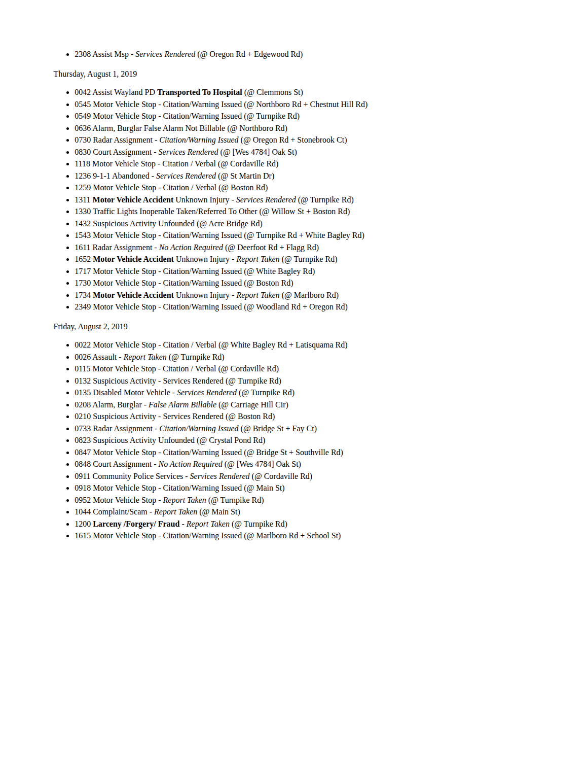2308 Assist Msp - Services Rendered (@ Oregon Rd + Edgewood Rd)
Thursday, August 1, 2019
0042 Assist Wayland PD Transported To Hospital (@ Clemmons St)
0545 Motor Vehicle Stop - Citation/Warning Issued (@ Northboro Rd + Chestnut Hill Rd)
0549 Motor Vehicle Stop - Citation/Warning Issued (@ Turnpike Rd)
0636 Alarm, Burglar False Alarm Not Billable (@ Northboro Rd)
0730 Radar Assignment - Citation/Warning Issued (@ Oregon Rd + Stonebrook Ct)
0830 Court Assignment - Services Rendered (@ [Wes 4784] Oak St)
1118 Motor Vehicle Stop - Citation / Verbal (@ Cordaville Rd)
1236 9-1-1 Abandoned - Services Rendered (@ St Martin Dr)
1259 Motor Vehicle Stop - Citation / Verbal (@ Boston Rd)
1311 Motor Vehicle Accident Unknown Injury - Services Rendered (@ Turnpike Rd)
1330 Traffic Lights Inoperable Taken/Referred To Other (@ Willow St + Boston Rd)
1432 Suspicious Activity Unfounded (@ Acre Bridge Rd)
1543 Motor Vehicle Stop - Citation/Warning Issued (@ Turnpike Rd + White Bagley Rd)
1611 Radar Assignment - No Action Required (@ Deerfoot Rd + Flagg Rd)
1652 Motor Vehicle Accident Unknown Injury - Report Taken (@ Turnpike Rd)
1717 Motor Vehicle Stop - Citation/Warning Issued (@ White Bagley Rd)
1730 Motor Vehicle Stop - Citation/Warning Issued (@ Boston Rd)
1734 Motor Vehicle Accident Unknown Injury - Report Taken (@ Marlboro Rd)
2349 Motor Vehicle Stop - Citation/Warning Issued (@ Woodland Rd + Oregon Rd)
Friday, August 2, 2019
0022 Motor Vehicle Stop - Citation / Verbal (@ White Bagley Rd + Latisquama Rd)
0026 Assault - Report Taken (@ Turnpike Rd)
0115 Motor Vehicle Stop - Citation / Verbal (@ Cordaville Rd)
0132 Suspicious Activity - Services Rendered (@ Turnpike Rd)
0135 Disabled Motor Vehicle - Services Rendered (@ Turnpike Rd)
0208 Alarm, Burglar - False Alarm Billable (@ Carriage Hill Cir)
0210 Suspicious Activity - Services Rendered (@ Boston Rd)
0733 Radar Assignment - Citation/Warning Issued (@ Bridge St + Fay Ct)
0823 Suspicious Activity Unfounded (@ Crystal Pond Rd)
0847 Motor Vehicle Stop - Citation/Warning Issued (@ Bridge St + Southville Rd)
0848 Court Assignment - No Action Required (@ [Wes 4784] Oak St)
0911 Community Police Services - Services Rendered (@ Cordaville Rd)
0918 Motor Vehicle Stop - Citation/Warning Issued (@ Main St)
0952 Motor Vehicle Stop - Report Taken (@ Turnpike Rd)
1044 Complaint/Scam - Report Taken (@ Main St)
1200 Larceny /Forgery/ Fraud - Report Taken (@ Turnpike Rd)
1615 Motor Vehicle Stop - Citation/Warning Issued (@ Marlboro Rd + School St)